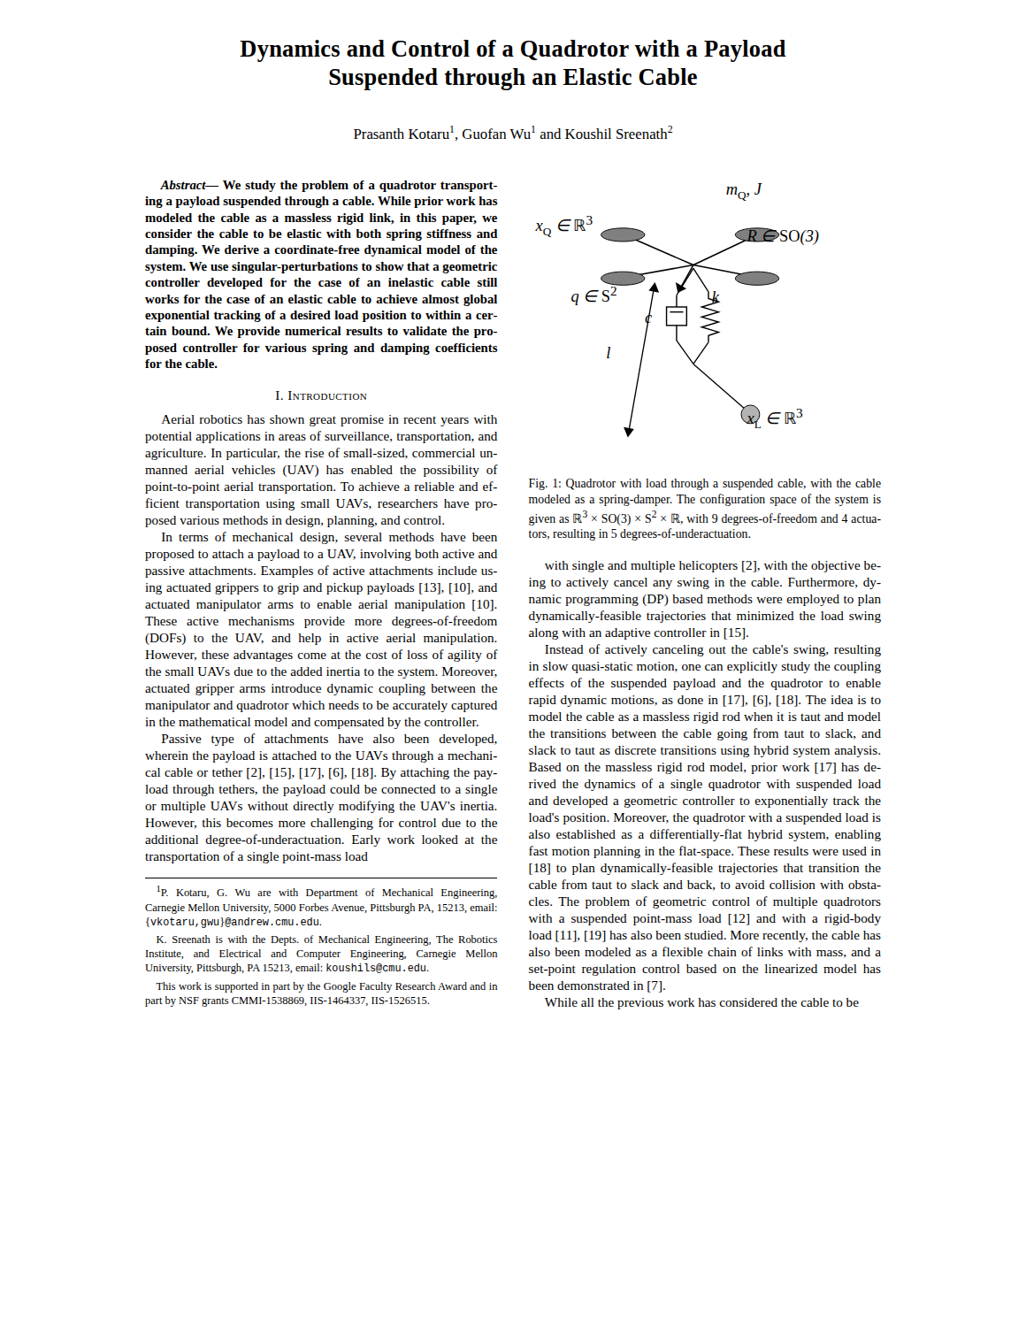Dynamics and Control of a Quadrotor with a Payload
Suspended through an Elastic Cable
Prasanth Kotaru1, Guofan Wu1 and Koushil Sreenath2
Abstract— We study the problem of a quadrotor transporting a payload suspended through a cable. While prior work has modeled the cable as a massless rigid link, in this paper, we consider the cable to be elastic with both spring stiffness and damping. We derive a coordinate-free dynamical model of the system. We use singular-perturbations to show that a geometric controller developed for the case of an inelastic cable still works for the case of an elastic cable to achieve almost global exponential tracking of a desired load position to within a certain bound. We provide numerical results to validate the proposed controller for various spring and damping coefficients for the cable.
I. Introduction
Aerial robotics has shown great promise in recent years with potential applications in areas of surveillance, transportation, and agriculture. In particular, the rise of small-sized, commercial unmanned aerial vehicles (UAV) has enabled the possibility of point-to-point aerial transportation. To achieve a reliable and efficient transportation using small UAVs, researchers have proposed various methods in design, planning, and control.
In terms of mechanical design, several methods have been proposed to attach a payload to a UAV, involving both active and passive attachments. Examples of active attachments include using actuated grippers to grip and pickup payloads [13], [10], and actuated manipulator arms to enable aerial manipulation [10]. These active mechanisms provide more degrees-of-freedom (DOFs) to the UAV, and help in active aerial manipulation. However, these advantages come at the cost of loss of agility of the small UAVs due to the added inertia to the system. Moreover, actuated gripper arms introduce dynamic coupling between the manipulator and quadrotor which needs to be accurately captured in the mathematical model and compensated by the controller.
Passive type of attachments have also been developed, wherein the payload is attached to the UAVs through a mechanical cable or tether [2], [15], [17], [6], [18]. By attaching the payload through tethers, the payload could be connected to a single or multiple UAVs without directly modifying the UAV's inertia. However, this becomes more challenging for control due to the additional degree-of-underactuation. Early work looked at the transportation of a single point-mass load
1P. Kotaru, G. Wu are with Department of Mechanical Engineering, Carnegie Mellon University, 5000 Forbes Avenue, Pittsburgh PA, 15213, email: {vkotaru,gwu}@andrew.cmu.edu.
K. Sreenath is with the Depts. of Mechanical Engineering, The Robotics Institute, and Electrical and Computer Engineering, Carnegie Mellon University, Pittsburgh, PA 15213, email: koushils@cmu.edu.
This work is supported in part by the Google Faculty Research Award and in part by NSF grants CMMI-1538869, IIS-1464337, IIS-1526515.
mQ, J xQ ∈ ℝ3 R ∈ SO(3) q ∈ S2 k c l xL ∈ ℝ3
Fig. 1: Quadrotor with load through a suspended cable, with the cable modeled as a spring-damper. The configuration space of the system is given as ℝ3 × SO(3) × S2 × ℝ, with 9 degrees-of-freedom and 4 actuators, resulting in 5 degrees-of-underactuation.
with single and multiple helicopters [2], with the objective being to actively cancel any swing in the cable. Furthermore, dynamic programming (DP) based methods were employed to plan dynamically-feasible trajectories that minimized the load swing along with an adaptive controller in [15].
Instead of actively canceling out the cable's swing, resulting in slow quasi-static motion, one can explicitly study the coupling effects of the suspended payload and the quadrotor to enable rapid dynamic motions, as done in [17], [6], [18]. The idea is to model the cable as a massless rigid rod when it is taut and model the transitions between the cable going from taut to slack, and slack to taut as discrete transitions using hybrid system analysis. Based on the massless rigid rod model, prior work [17] has derived the dynamics of a single quadrotor with suspended load and developed a geometric controller to exponentially track the load's position. Moreover, the quadrotor with a suspended load is also established as a differentially-flat hybrid system, enabling fast motion planning in the flat-space. These results were used in [18] to plan dynamically-feasible trajectories that transition the cable from taut to slack and back, to avoid collision with obstacles. The problem of geometric control of multiple quadrotors with a suspended point-mass load [12] and with a rigid-body load [11], [19] has also been studied. More recently, the cable has also been modeled as a flexible chain of links with mass, and a set-point regulation control based on the linearized model has been demonstrated in [7].
While all the previous work has considered the cable to be